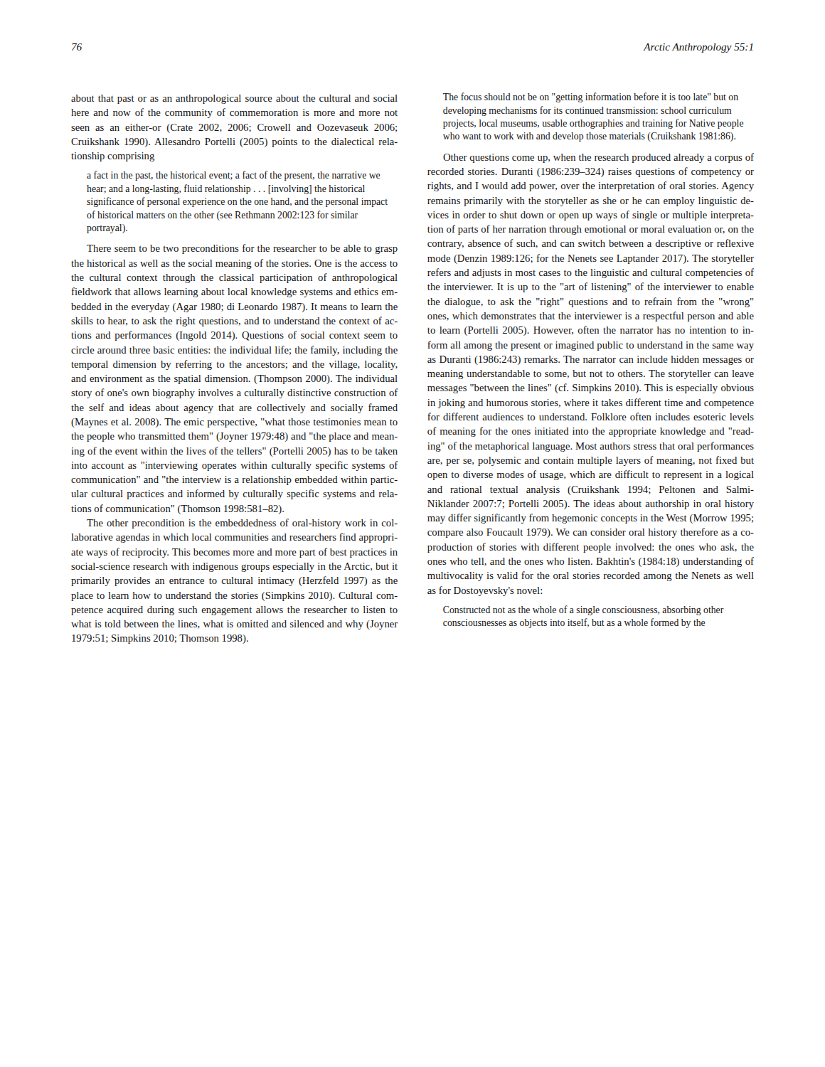76 Arctic Anthropology 55:1
about that past or as an anthropological source about the cultural and social here and now of the community of commemoration is more and more not seen as an either-or (Crate 2002, 2006; Crowell and Oozevaseuk 2006; Cruikshank 1990). Allesandro Portelli (2005) points to the dialectical relationship comprising
a fact in the past, the historical event; a fact of the present, the narrative we hear; and a long-lasting, fluid relationship . . . [involving] the historical significance of personal experience on the one hand, and the personal impact of historical matters on the other (see Rethmann 2002:123 for similar portrayal).
There seem to be two preconditions for the researcher to be able to grasp the historical as well as the social meaning of the stories. One is the access to the cultural context through the classical participation of anthropological fieldwork that allows learning about local knowledge systems and ethics embedded in the everyday (Agar 1980; di Leonardo 1987). It means to learn the skills to hear, to ask the right questions, and to understand the context of actions and performances (Ingold 2014). Questions of social context seem to circle around three basic entities: the individual life; the family, including the temporal dimension by referring to the ancestors; and the village, locality, and environment as the spatial dimension. (Thompson 2000). The individual story of one's own biography involves a culturally distinctive construction of the self and ideas about agency that are collectively and socially framed (Maynes et al. 2008). The emic perspective, "what those testimonies mean to the people who transmitted them" (Joyner 1979:48) and "the place and meaning of the event within the lives of the tellers" (Portelli 2005) has to be taken into account as "interviewing operates within culturally specific systems of communication" and "the interview is a relationship embedded within particular cultural practices and informed by culturally specific systems and relations of communication" (Thomson 1998:581–82).
The other precondition is the embeddedness of oral-history work in collaborative agendas in which local communities and researchers find appropriate ways of reciprocity. This becomes more and more part of best practices in social-science research with indigenous groups especially in the Arctic, but it primarily provides an entrance to cultural intimacy (Herzfeld 1997) as the place to learn how to understand the stories (Simpkins 2010). Cultural competence acquired during such engagement allows the researcher to listen to what is told between the lines, what is omitted and silenced and why (Joyner 1979:51; Simpkins 2010; Thomson 1998).
The focus should not be on "getting information before it is too late" but on developing mechanisms for its continued transmission: school curriculum projects, local museums, usable orthographies and training for Native people who want to work with and develop those materials (Cruikshank 1981:86).
Other questions come up, when the research produced already a corpus of recorded stories. Duranti (1986:239–324) raises questions of competency or rights, and I would add power, over the interpretation of oral stories. Agency remains primarily with the storyteller as she or he can employ linguistic devices in order to shut down or open up ways of single or multiple interpretation of parts of her narration through emotional or moral evaluation or, on the contrary, absence of such, and can switch between a descriptive or reflexive mode (Denzin 1989:126; for the Nenets see Laptander 2017). The storyteller refers and adjusts in most cases to the linguistic and cultural competencies of the interviewer. It is up to the "art of listening" of the interviewer to enable the dialogue, to ask the "right" questions and to refrain from the "wrong" ones, which demonstrates that the interviewer is a respectful person and able to learn (Portelli 2005). However, often the narrator has no intention to inform all among the present or imagined public to understand in the same way as Duranti (1986:243) remarks. The narrator can include hidden messages or meaning understandable to some, but not to others. The storyteller can leave messages "between the lines" (cf. Simpkins 2010). This is especially obvious in joking and humorous stories, where it takes different time and competence for different audiences to understand. Folklore often includes esoteric levels of meaning for the ones initiated into the appropriate knowledge and "reading" of the metaphorical language. Most authors stress that oral performances are, per se, polysemic and contain multiple layers of meaning, not fixed but open to diverse modes of usage, which are difficult to represent in a logical and rational textual analysis (Cruikshank 1994; Peltonen and Salmi-Niklander 2007:7; Portelli 2005). The ideas about authorship in oral history may differ significantly from hegemonic concepts in the West (Morrow 1995; compare also Foucault 1979). We can consider oral history therefore as a coproduction of stories with different people involved: the ones who ask, the ones who tell, and the ones who listen. Bakhtin's (1984:18) understanding of multivocality is valid for the oral stories recorded among the Nenets as well as for Dostoyevsky's novel:
Constructed not as the whole of a single consciousness, absorbing other consciousnesses as objects into itself, but as a whole formed by the